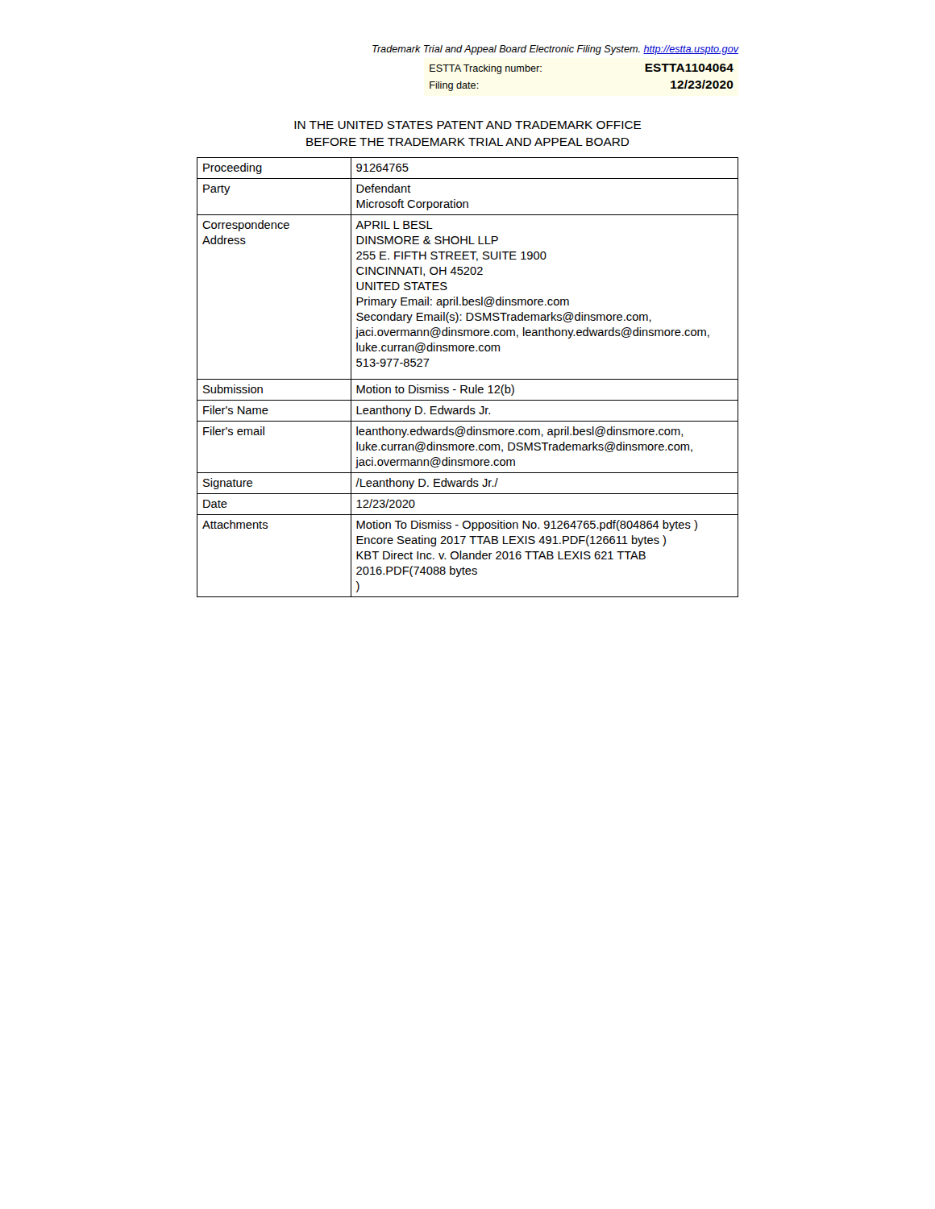Trademark Trial and Appeal Board Electronic Filing System. http://estta.uspto.gov
ESTTA Tracking number: ESTTA1104064
Filing date: 12/23/2020
IN THE UNITED STATES PATENT AND TRADEMARK OFFICE
BEFORE THE TRADEMARK TRIAL AND APPEAL BOARD
| Proceeding | 91264765 |
| Party | Defendant Microsoft Corporation |
| Correspondence Address | APRIL L BESL DINSMORE & SHOHL LLP 255 E. FIFTH STREET, SUITE 1900 CINCINNATI, OH 45202 UNITED STATES Primary Email: april.besl@dinsmore.com Secondary Email(s): DSMSTrademarks@dinsmore.com, jaci.overmann@dinsmore.com, leanthony.edwards@dinsmore.com, luke.curran@dinsmore.com 513-977-8527 |
| Submission | Motion to Dismiss - Rule 12(b) |
| Filer's Name | Leanthony D. Edwards Jr. |
| Filer's email | leanthony.edwards@dinsmore.com, april.besl@dinsmore.com, luke.curran@dinsmore.com, DSMSTrademarks@dinsmore.com, jaci.overmann@dinsmore.com |
| Signature | /Leanthony D. Edwards Jr./ |
| Date | 12/23/2020 |
| Attachments | Motion To Dismiss - Opposition No. 91264765.pdf(804864 bytes ) Encore Seating 2017 TTAB LEXIS 491.PDF(126611 bytes ) KBT Direct Inc. v. Olander 2016 TTAB LEXIS 621 TTAB 2016.PDF(74088 bytes ) |